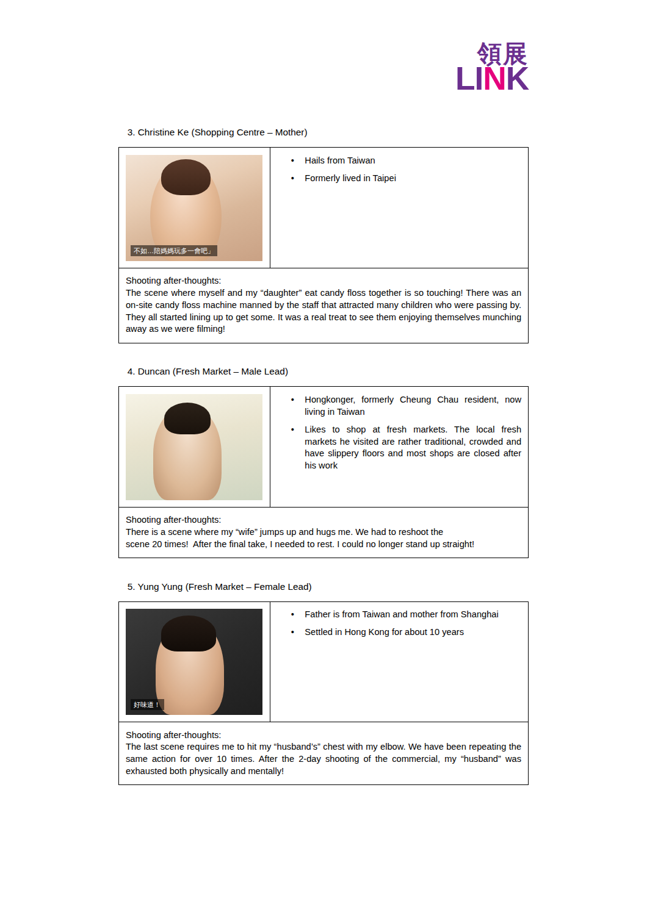領展 LINK
3. Christine Ke (Shopping Centre – Mother)
| 不如…陪媽媽玩多一會吧」 | Hails from Taiwan Formerly lived in Taipei |
| Shooting after-thoughts: The scene where myself and my “daughter” eat candy floss together is so touching! There was an on-site candy floss machine manned by the staff that attracted many children who were passing by. They all started lining up to get some. It was a real treat to see them enjoying themselves munching away as we were filming! |
4. Duncan (Fresh Market – Male Lead)
| | Hongkonger, formerly Cheung Chau resident, now living in Taiwan Likes to shop at fresh markets. The local fresh markets he visited are rather traditional, crowded and have slippery floors and most shops are closed after his work |
| Shooting after-thoughts: There is a scene where my “wife” jumps up and hugs me. We had to reshoot the scene 20 times! After the final take, I needed to rest. I could no longer stand up straight! |
5. Yung Yung (Fresh Market – Female Lead)
| 好味道！ | Father is from Taiwan and mother from Shanghai Settled in Hong Kong for about 10 years |
| Shooting after-thoughts: The last scene requires me to hit my “husband’s” chest with my elbow. We have been repeating the same action for over 10 times. After the 2-day shooting of the commercial, my “husband” was exhausted both physically and mentally! |